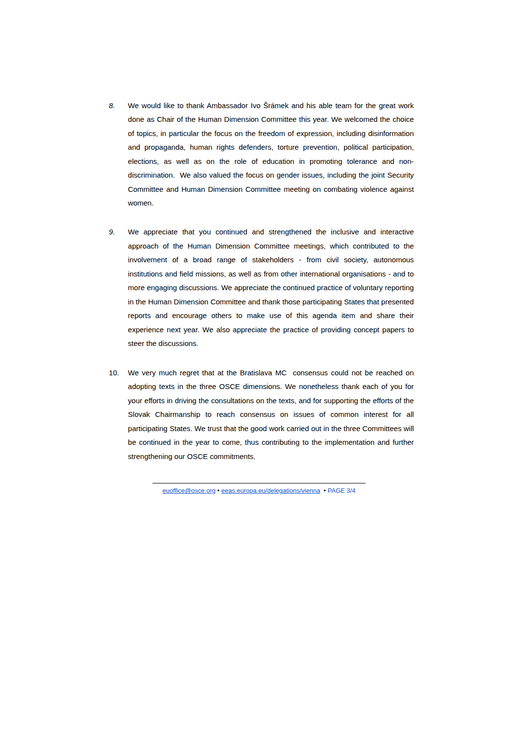8. We would like to thank Ambassador Ivo Šrámek and his able team for the great work done as Chair of the Human Dimension Committee this year. We welcomed the choice of topics, in particular the focus on the freedom of expression, including disinformation and propaganda, human rights defenders, torture prevention, political participation, elections, as well as on the role of education in promoting tolerance and non-discrimination. We also valued the focus on gender issues, including the joint Security Committee and Human Dimension Committee meeting on combating violence against women.
9. We appreciate that you continued and strengthened the inclusive and interactive approach of the Human Dimension Committee meetings, which contributed to the involvement of a broad range of stakeholders - from civil society, autonomous institutions and field missions, as well as from other international organisations - and to more engaging discussions. We appreciate the continued practice of voluntary reporting in the Human Dimension Committee and thank those participating States that presented reports and encourage others to make use of this agenda item and share their experience next year. We also appreciate the practice of providing concept papers to steer the discussions.
10. We very much regret that at the Bratislava MC consensus could not be reached on adopting texts in the three OSCE dimensions. We nonetheless thank each of you for your efforts in driving the consultations on the texts, and for supporting the efforts of the Slovak Chairmanship to reach consensus on issues of common interest for all participating States. We trust that the good work carried out in the three Committees will be continued in the year to come, thus contributing to the implementation and further strengthening our OSCE commitments.
euoffice@osce.org • eeas.europa.eu/delegations/vienna • PAGE 3/4